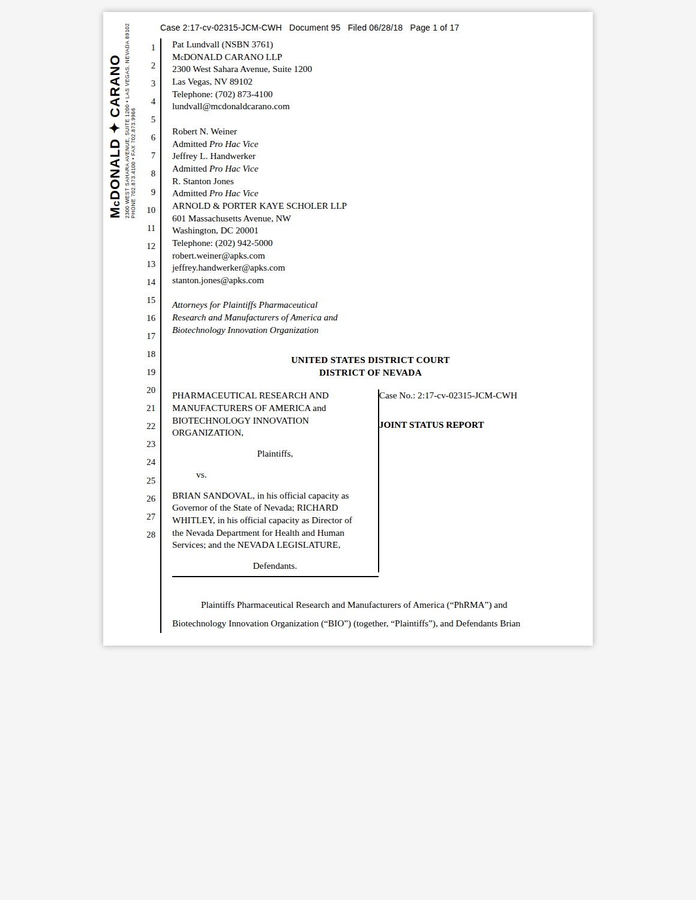Case 2:17-cv-02315-JCM-CWH Document 95 Filed 06/28/18 Page 1 of 17
1
2
3
4
5
6
7
8
9
10
11
12
13
14
15
16
17
18
19
20
21
22
23
24
25
26
27
28
Mc DONALD ✦ CARANO
2300 WEST SAHARA AVENUE, SUITE 1200 • LAS VEGAS, NEVADA 89102
PHONE 702.873.4100 • FAX 702.873.9966
Pat Lundvall (NSBN 3761)
Mc DONALD CARANO LLP
2300 West Sahara Avenue, Suite 1200
Las Vegas, NV 89102
Telephone: (702) 873-4100
lundvall@mcdonaldcarano.com
Robert N. Weiner
Admitted Pro Hac Vice
Jeffrey L. Handwerker
Admitted Pro Hac Vice
R. Stanton Jones
Admitted Pro Hac Vice
ARNOLD & PORTER KAYE SCHOLER LLP
601 Massachusetts Avenue, NW
Washington, DC 20001
Telephone: (202) 942-5000
robert.weiner@apks.com
jeffrey.handwerker@apks.com
stanton.jones@apks.com
Attorneys for Plaintiffs Pharmaceutical
Research and Manufacturers of America and
Biotechnology Innovation Organization
UNITED STATES DISTRICT COURT
DISTRICT OF NEVADA
| PHARMACEUTICAL RESEARCH AND MANUFACTURERS OF AMERICA and BIOTECHNOLOGY INNOVATION ORGANIZATION, Plaintiffs, vs. BRIAN SANDOVAL, in his official capacity as Governor of the State of Nevada; RICHARD WHITLEY, in his official capacity as Director of the Nevada Department for Health and Human Services; and the NEVADA LEGISLATURE, Defendants. | Case No.: 2:17-cv-02315-JCM-CWH JOINT STATUS REPORT |
Plaintiffs Pharmaceutical Research and Manufacturers of America (“PhRMA”) and
Biotechnology Innovation Organization (“BIO”) (together, “Plaintiffs”), and Defendants Brian